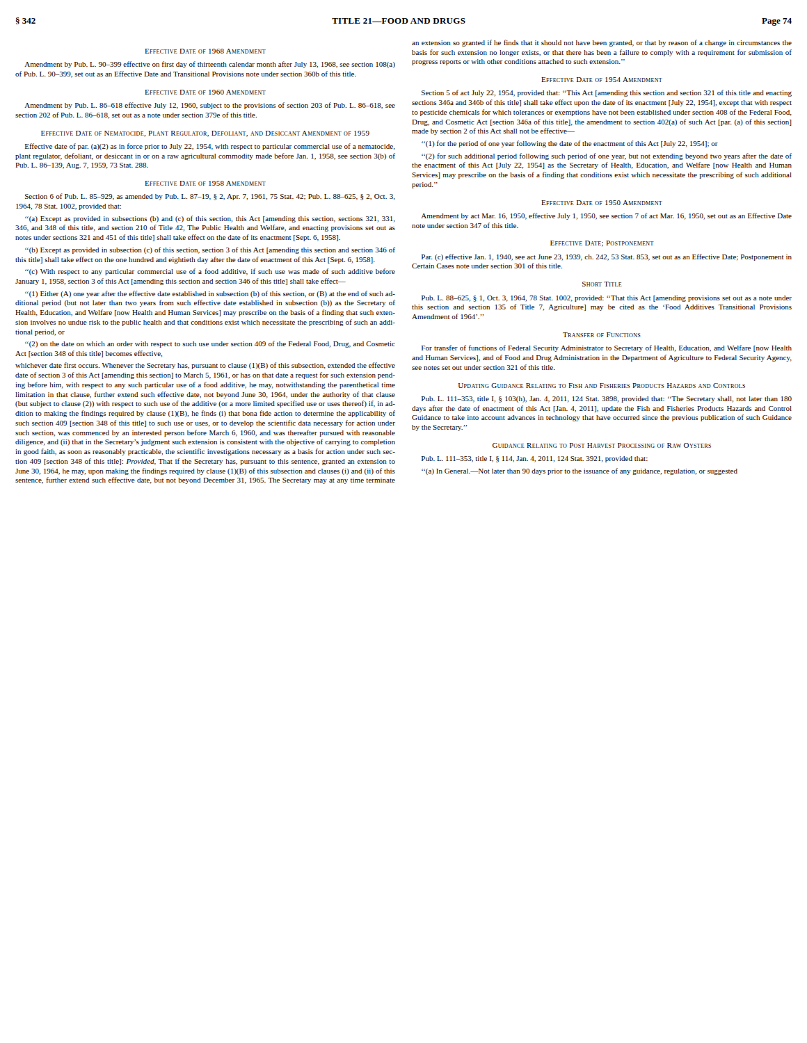§ 342 TITLE 21—FOOD AND DRUGS Page 74
Effective Date of 1968 Amendment
Amendment by Pub. L. 90–399 effective on first day of thirteenth calendar month after July 13, 1968, see section 108(a) of Pub. L. 90–399, set out as an Effective Date and Transitional Provisions note under section 360b of this title.
Effective Date of 1960 Amendment
Amendment by Pub. L. 86–618 effective July 12, 1960, subject to the provisions of section 203 of Pub. L. 86–618, see section 202 of Pub. L. 86–618, set out as a note under section 379e of this title.
Effective Date of Nematocide, Plant Regulator, Defoliant, and Desiccant Amendment of 1959
Effective date of par. (a)(2) as in force prior to July 22, 1954, with respect to particular commercial use of a nematocide, plant regulator, defoliant, or desiccant in or on a raw agricultural commodity made before Jan. 1, 1958, see section 3(b) of Pub. L. 86–139, Aug. 7, 1959, 73 Stat. 288.
Effective Date of 1958 Amendment
Section 6 of Pub. L. 85–929, as amended by Pub. L. 87–19, § 2, Apr. 7, 1961, 75 Stat. 42; Pub. L. 88–625, § 2, Oct. 3, 1964, 78 Stat. 1002, provided that:
‘‘(a) Except as provided in subsections (b) and (c) of this section, this Act [amending this section, sections 321, 331, 346, and 348 of this title, and section 210 of Title 42, The Public Health and Welfare, and enacting provisions set out as notes under sections 321 and 451 of this title] shall take effect on the date of its enactment [Sept. 6, 1958].
‘‘(b) Except as provided in subsection (c) of this section, section 3 of this Act [amending this section and section 346 of this title] shall take effect on the one hundred and eightieth day after the date of enactment of this Act [Sept. 6, 1958].
‘‘(c) With respect to any particular commercial use of a food additive, if such use was made of such additive before January 1, 1958, section 3 of this Act [amending this section and section 346 of this title] shall take effect—
‘‘(1) Either (A) one year after the effective date established in subsection (b) of this section, or (B) at the end of such additional period (but not later than two years from such effective date established in subsection (b)) as the Secretary of Health, Education, and Welfare [now Health and Human Services] may prescribe on the basis of a finding that such extension involves no undue risk to the public health and that conditions exist which necessitate the prescribing of such an additional period, or
‘‘(2) on the date on which an order with respect to such use under section 409 of the Federal Food, Drug, and Cosmetic Act [section 348 of this title] becomes effective,
whichever date first occurs. Whenever the Secretary has, pursuant to clause (1)(B) of this subsection, extended the effective date of section 3 of this Act [amending this section] to March 5, 1961, or has on that date a request for such extension pending before him, with respect to any such particular use of a food additive, he may, notwithstanding the parenthetical time limitation in that clause, further extend such effective date, not beyond June 30, 1964, under the authority of that clause (but subject to clause (2)) with respect to such use of the additive (or a more limited specified use or uses thereof) if, in addition to making the findings required by clause (1)(B), he finds (i) that bona fide action to determine the applicability of such section 409 [section 348 of this title] to such use or uses, or to develop the scientific data necessary for action under such section, was commenced by an interested person before March 6, 1960, and was thereafter pursued with reasonable diligence, and (ii) that in the Secretary’s judgment such extension is consistent with the objective of carrying to completion in good faith, as soon as reasonably practicable, the scientific investigations necessary as a basis for action under such section 409 [section 348 of this title]: Provided, That if the Secretary has, pursuant to this sentence, granted an extension to June 30, 1964, he may, upon making the findings required by clause (1)(B) of this subsection and clauses (i) and (ii) of this sentence, further extend such effective date, but not beyond December 31, 1965. The Secretary may at any time terminate an extension so granted if he finds that it should not have been granted, or that by reason of a change in circumstances the basis for such extension no longer exists, or that there has been a failure to comply with a requirement for submission of progress reports or with other conditions attached to such extension.’’
Effective Date of 1954 Amendment
Section 5 of act July 22, 1954, provided that: ‘‘This Act [amending this section and section 321 of this title and enacting sections 346a and 346b of this title] shall take effect upon the date of its enactment [July 22, 1954], except that with respect to pesticide chemicals for which tolerances or exemptions have not been established under section 408 of the Federal Food, Drug, and Cosmetic Act [section 346a of this title], the amendment to section 402(a) of such Act [par. (a) of this section] made by section 2 of this Act shall not be effective—
‘‘(1) for the period of one year following the date of the enactment of this Act [July 22, 1954]; or
‘‘(2) for such additional period following such period of one year, but not extending beyond two years after the date of the enactment of this Act [July 22, 1954] as the Secretary of Health, Education, and Welfare [now Health and Human Services] may prescribe on the basis of a finding that conditions exist which necessitate the prescribing of such additional period.’’
Effective Date of 1950 Amendment
Amendment by act Mar. 16, 1950, effective July 1, 1950, see section 7 of act Mar. 16, 1950, set out as an Effective Date note under section 347 of this title.
Effective Date; Postponement
Par. (c) effective Jan. 1, 1940, see act June 23, 1939, ch. 242, 53 Stat. 853, set out as an Effective Date; Postponement in Certain Cases note under section 301 of this title.
Short Title
Pub. L. 88–625, § 1, Oct. 3, 1964, 78 Stat. 1002, provided: ‘‘That this Act [amending provisions set out as a note under this section and section 135 of Title 7, Agriculture] may be cited as the ‘Food Additives Transitional Provisions Amendment of 1964’.’’
Transfer of Functions
For transfer of functions of Federal Security Administrator to Secretary of Health, Education, and Welfare [now Health and Human Services], and of Food and Drug Administration in the Department of Agriculture to Federal Security Agency, see notes set out under section 321 of this title.
Updating Guidance Relating to Fish and Fisheries Products Hazards and Controls
Pub. L. 111–353, title I, § 103(h), Jan. 4, 2011, 124 Stat. 3898, provided that: ‘‘The Secretary shall, not later than 180 days after the date of enactment of this Act [Jan. 4, 2011], update the Fish and Fisheries Products Hazards and Control Guidance to take into account advances in technology that have occurred since the previous publication of such Guidance by the Secretary.’’
Guidance Relating to Post Harvest Processing of Raw Oysters
Pub. L. 111–353, title I, § 114, Jan. 4, 2011, 124 Stat. 3921, provided that:
‘‘(a) In General.—Not later than 90 days prior to the issuance of any guidance, regulation, or suggested